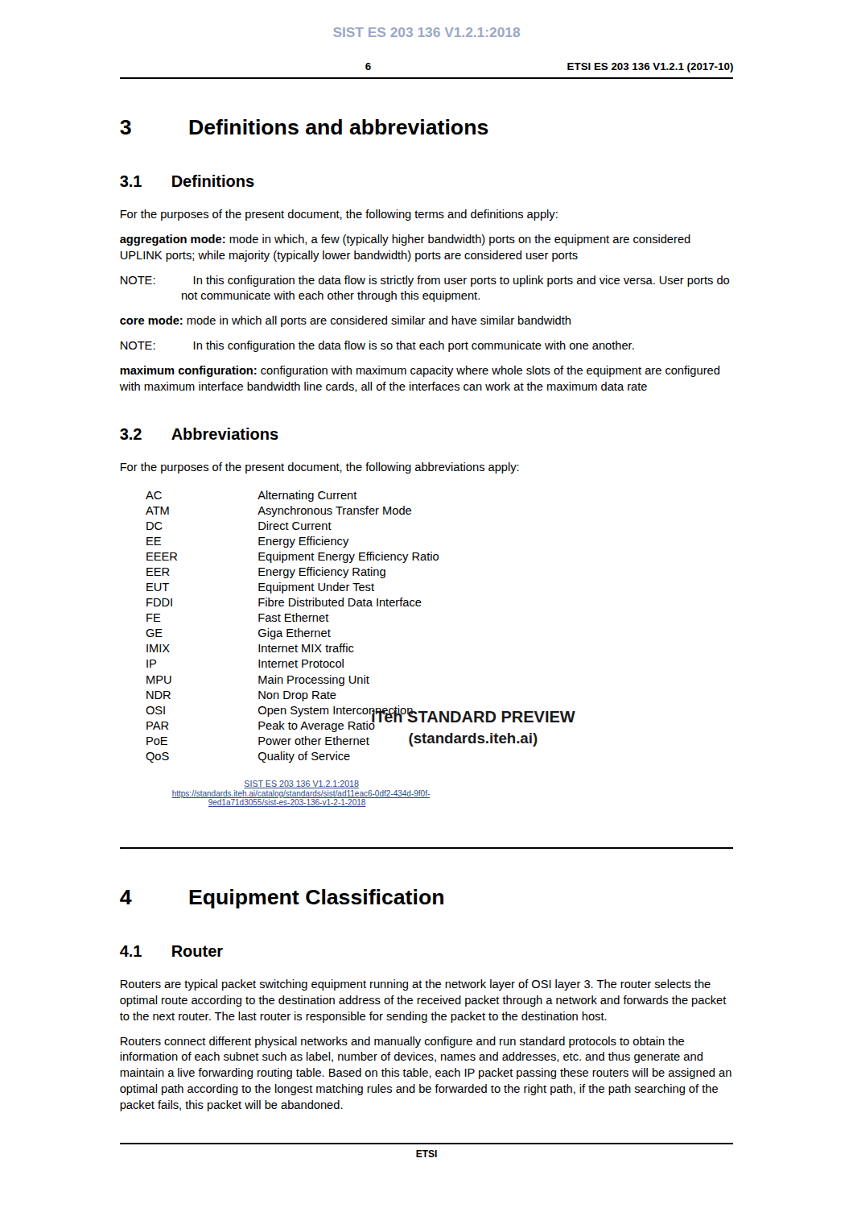SIST ES 203 136 V1.2.1:2018
6 ETSI ES 203 136 V1.2.1 (2017-10)
3 Definitions and abbreviations
3.1 Definitions
For the purposes of the present document, the following terms and definitions apply:
aggregation mode: mode in which, a few (typically higher bandwidth) ports on the equipment are considered UPLINK ports; while majority (typically lower bandwidth) ports are considered user ports
NOTE: In this configuration the data flow is strictly from user ports to uplink ports and vice versa. User ports do not communicate with each other through this equipment.
core mode: mode in which all ports are considered similar and have similar bandwidth
NOTE: In this configuration the data flow is so that each port communicate with one another.
maximum configuration: configuration with maximum capacity where whole slots of the equipment are configured with maximum interface bandwidth line cards, all of the interfaces can work at the maximum data rate
3.2 Abbreviations
For the purposes of the present document, the following abbreviations apply:
AC Alternating Current
ATM Asynchronous Transfer Mode
DC Direct Current
EE Energy Efficiency
EEER Equipment Energy Efficiency Ratio
EER Energy Efficiency Rating
EUT Equipment Under Test
FDDI Fibre Distributed Data Interface
FE Fast Ethernet
GE Giga Ethernet
IMIX Internet MIX traffic
IP Internet Protocol
MPU Main Processing Unit
NDR Non Drop Rate
OSI Open System Interconnection
PAR Peak to Average Ratio
PoE Power other Ethernet
QoS Quality of Service
iTeh STANDARD PREVIEW (standards.iteh.ai)
SIST ES 203 136 V1.2.1:2018 https://standards.iteh.ai/catalog/standards/sist/ad11eac6-0df2-434d-9f0f- 9ed1a71d3055/sist-es-203-136-v1-2-1-2018
4 Equipment Classification
4.1 Router
Routers are typical packet switching equipment running at the network layer of OSI layer 3. The router selects the optimal route according to the destination address of the received packet through a network and forwards the packet to the next router. The last router is responsible for sending the packet to the destination host.
Routers connect different physical networks and manually configure and run standard protocols to obtain the information of each subnet such as label, number of devices, names and addresses, etc. and thus generate and maintain a live forwarding routing table. Based on this table, each IP packet passing these routers will be assigned an optimal path according to the longest matching rules and be forwarded to the right path, if the path searching of the packet fails, this packet will be abandoned.
ETSI